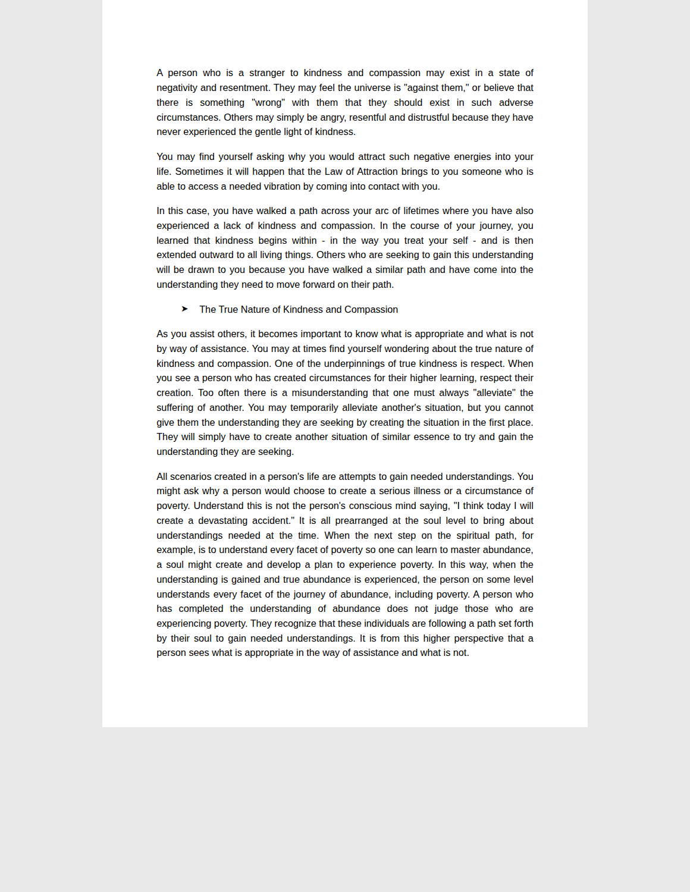A person who is a stranger to kindness and compassion may exist in a state of negativity and resentment. They may feel the universe is "against them," or believe that there is something "wrong" with them that they should exist in such adverse circumstances. Others may simply be angry, resentful and distrustful because they have never experienced the gentle light of kindness.
You may find yourself asking why you would attract such negative energies into your life. Sometimes it will happen that the Law of Attraction brings to you someone who is able to access a needed vibration by coming into contact with you.
In this case, you have walked a path across your arc of lifetimes where you have also experienced a lack of kindness and compassion. In the course of your journey, you learned that kindness begins within - in the way you treat your self - and is then extended outward to all living things. Others who are seeking to gain this understanding will be drawn to you because you have walked a similar path and have come into the understanding they need to move forward on their path.
The True Nature of Kindness and Compassion
As you assist others, it becomes important to know what is appropriate and what is not by way of assistance. You may at times find yourself wondering about the true nature of kindness and compassion. One of the underpinnings of true kindness is respect. When you see a person who has created circumstances for their higher learning, respect their creation. Too often there is a misunderstanding that one must always "alleviate" the suffering of another. You may temporarily alleviate another's situation, but you cannot give them the understanding they are seeking by creating the situation in the first place. They will simply have to create another situation of similar essence to try and gain the understanding they are seeking.
All scenarios created in a person's life are attempts to gain needed understandings. You might ask why a person would choose to create a serious illness or a circumstance of poverty. Understand this is not the person's conscious mind saying, "I think today I will create a devastating accident." It is all prearranged at the soul level to bring about understandings needed at the time. When the next step on the spiritual path, for example, is to understand every facet of poverty so one can learn to master abundance, a soul might create and develop a plan to experience poverty. In this way, when the understanding is gained and true abundance is experienced, the person on some level understands every facet of the journey of abundance, including poverty. A person who has completed the understanding of abundance does not judge those who are experiencing poverty. They recognize that these individuals are following a path set forth by their soul to gain needed understandings. It is from this higher perspective that a person sees what is appropriate in the way of assistance and what is not.